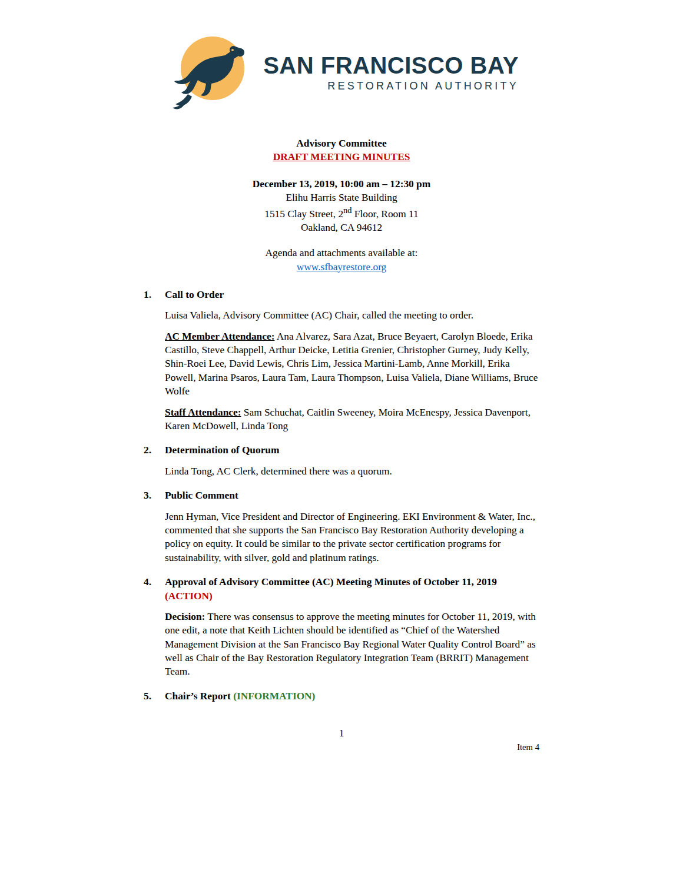SAN FRANCISCO BAY
RESTORATION AUTHORITY
Advisory Committee
DRAFT MEETING MINUTES
December 13, 2019, 10:00 am – 12:30 pm
Elihu Harris State Building
1515 Clay Street, 2nd Floor, Room 11
Oakland, CA 94612
Agenda and attachments available at:
www.sfbayrestore.org
Call to Order
Luisa Valiela, Advisory Committee (AC) Chair, called the meeting to order.
AC Member Attendance: Ana Alvarez, Sara Azat, Bruce Beyaert, Carolyn Bloede, Erika Castillo, Steve Chappell, Arthur Deicke, Letitia Grenier, Christopher Gurney, Judy Kelly, Shin-Roei Lee, David Lewis, Chris Lim, Jessica Martini-Lamb, Anne Morkill, Erika Powell, Marina Psaros, Laura Tam, Laura Thompson, Luisa Valiela, Diane Williams, Bruce Wolfe
Staff Attendance: Sam Schuchat, Caitlin Sweeney, Moira McEnespy, Jessica Davenport, Karen McDowell, Linda Tong
Determination of Quorum
Linda Tong, AC Clerk, determined there was a quorum.
Public Comment
Jenn Hyman, Vice President and Director of Engineering. EKI Environment & Water, Inc., commented that she supports the San Francisco Bay Restoration Authority developing a policy on equity. It could be similar to the private sector certification programs for sustainability, with silver, gold and platinum ratings.
Approval of Advisory Committee (AC) Meeting Minutes of October 11, 2019 (ACTION)
Decision: There was consensus to approve the meeting minutes for October 11, 2019, with one edit, a note that Keith Lichten should be identified as “Chief of the Watershed Management Division at the San Francisco Bay Regional Water Quality Control Board” as well as Chair of the Bay Restoration Regulatory Integration Team (BRRIT) Management Team.
Chair’s Report (INFORMATION)
1
Item 4